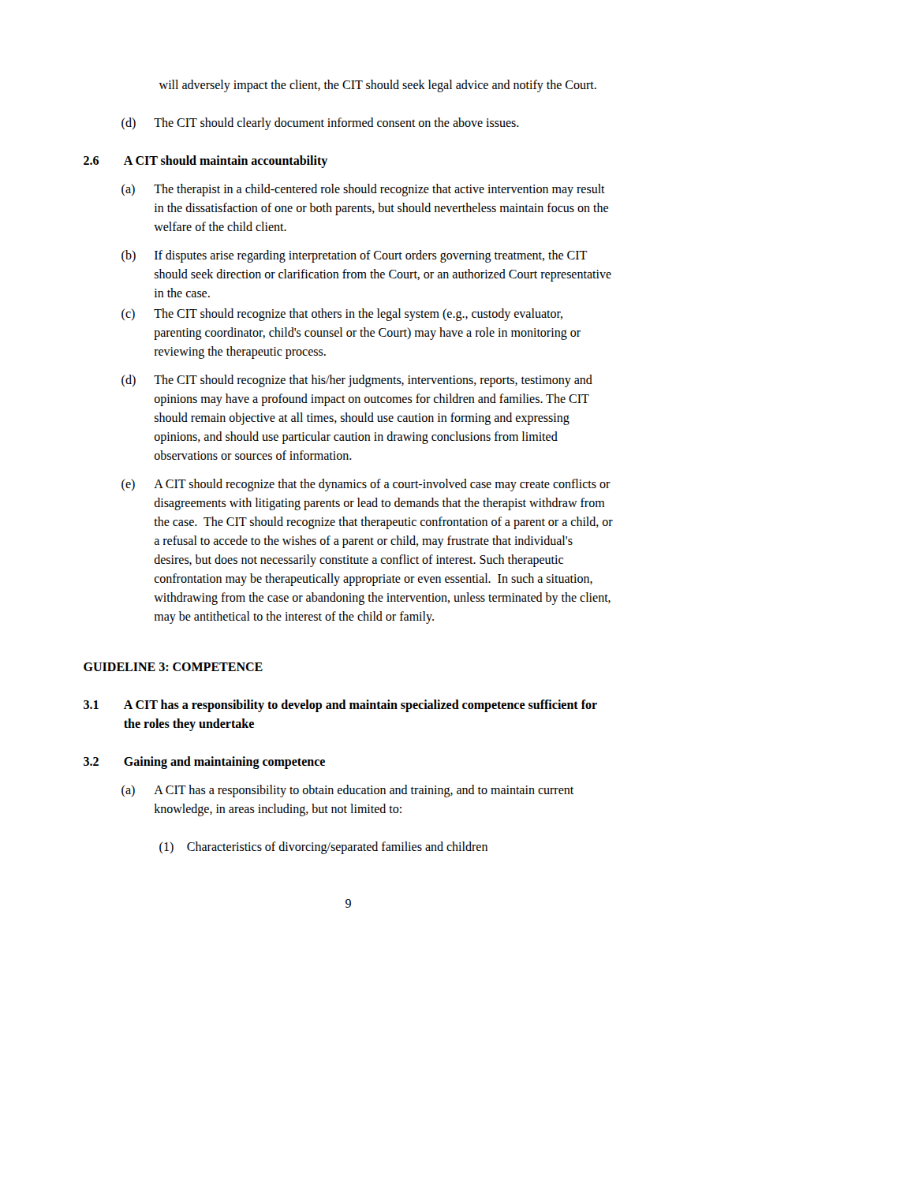will adversely impact the client, the CIT should seek legal advice and notify the Court.
(d) The CIT should clearly document informed consent on the above issues.
2.6 A CIT should maintain accountability
(a) The therapist in a child-centered role should recognize that active intervention may result in the dissatisfaction of one or both parents, but should nevertheless maintain focus on the welfare of the child client.
(b) If disputes arise regarding interpretation of Court orders governing treatment, the CIT should seek direction or clarification from the Court, or an authorized Court representative in the case.
(c) The CIT should recognize that others in the legal system (e.g., custody evaluator, parenting coordinator, child's counsel or the Court) may have a role in monitoring or reviewing the therapeutic process.
(d) The CIT should recognize that his/her judgments, interventions, reports, testimony and opinions may have a profound impact on outcomes for children and families. The CIT should remain objective at all times, should use caution in forming and expressing opinions, and should use particular caution in drawing conclusions from limited observations or sources of information.
(e) A CIT should recognize that the dynamics of a court-involved case may create conflicts or disagreements with litigating parents or lead to demands that the therapist withdraw from the case. The CIT should recognize that therapeutic confrontation of a parent or a child, or a refusal to accede to the wishes of a parent or child, may frustrate that individual's desires, but does not necessarily constitute a conflict of interest. Such therapeutic confrontation may be therapeutically appropriate or even essential. In such a situation, withdrawing from the case or abandoning the intervention, unless terminated by the client, may be antithetical to the interest of the child or family.
GUIDELINE 3: COMPETENCE
3.1 A CIT has a responsibility to develop and maintain specialized competence sufficient for the roles they undertake
3.2 Gaining and maintaining competence
(a) A CIT has a responsibility to obtain education and training, and to maintain current knowledge, in areas including, but not limited to:
(1) Characteristics of divorcing/separated families and children
9